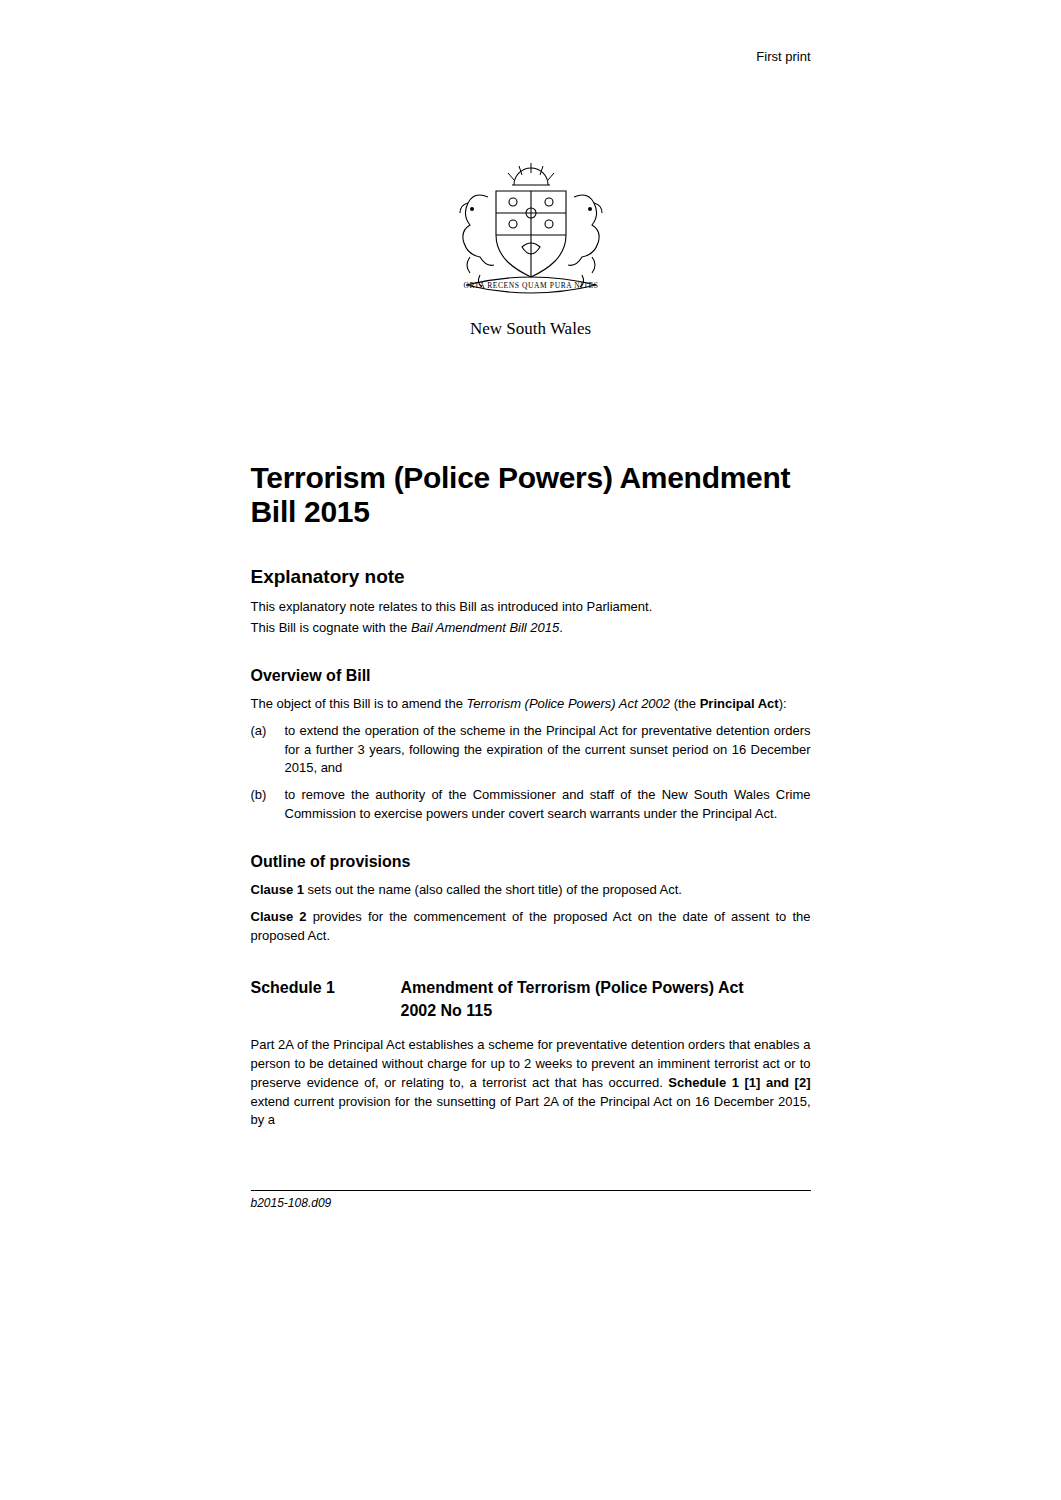First print
ORTA RECENS QUAM PURA NITES
New South Wales
Terrorism (Police Powers) Amendment
Bill 2015
Explanatory note
This explanatory note relates to this Bill as introduced into Parliament.
This Bill is cognate with the Bail Amendment Bill 2015.
Overview of Bill
The object of this Bill is to amend the Terrorism (Police Powers) Act 2002 (the Principal Act):
(a)
to extend the operation of the scheme in the Principal Act for preventative detention orders for a further 3 years, following the expiration of the current sunset period on 16 December 2015, and
(b)
to remove the authority of the Commissioner and staff of the New South Wales Crime Commission to exercise powers under covert search warrants under the Principal Act.
Outline of provisions
Clause 1 sets out the name (also called the short title) of the proposed Act.
Clause 2 provides for the commencement of the proposed Act on the date of assent to the proposed Act.
Schedule 1
Amendment of Terrorism (Police Powers) Act
2002 No 115
Part 2A of the Principal Act establishes a scheme for preventative detention orders that enables a person to be detained without charge for up to 2 weeks to prevent an imminent terrorist act or to preserve evidence of, or relating to, a terrorist act that has occurred. Schedule 1 [1] and [2] extend current provision for the sunsetting of Part 2A of the Principal Act on 16 December 2015, by a
b2015-108.d09